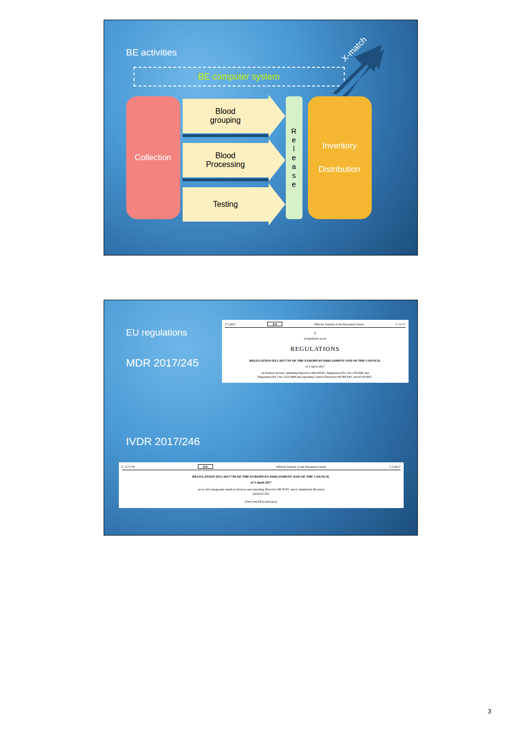BE activities
BE computer system
Collection
Blood
grouping
Blood
Processing
Testing
Release
Inventory
Distribution
X-match
EU regulations
MDR 2017/245
IVDR 2017/246
5.5.2017 EN Official Journal of the European Union L 117/1
I
(Legislative acts)
REGULATIONS
REGULATION (EU) 2017/745 OF THE EUROPEAN PARLIAMENT AND OF THE COUNCIL
of 5 April 2017
on medical devices, amending Directive 2001/83/EC, Regulation (EC) No 178/2002 and
Regulation (EC) No 1223/2009 and repealing Council Directives 90/385/EEC and 93/42/EEC
L 117/176 EN Official Journal of the European Union 5.5.2017
REGULATION (EU) 2017/746 OF THE EUROPEAN PARLIAMENT AND OF THE COUNCIL
of 5 April 2017
on in vitro diagnostic medical devices and repealing Directive 98/79/EC and Commission Decision
2010/227/EU
(Text with EEA relevance)
3